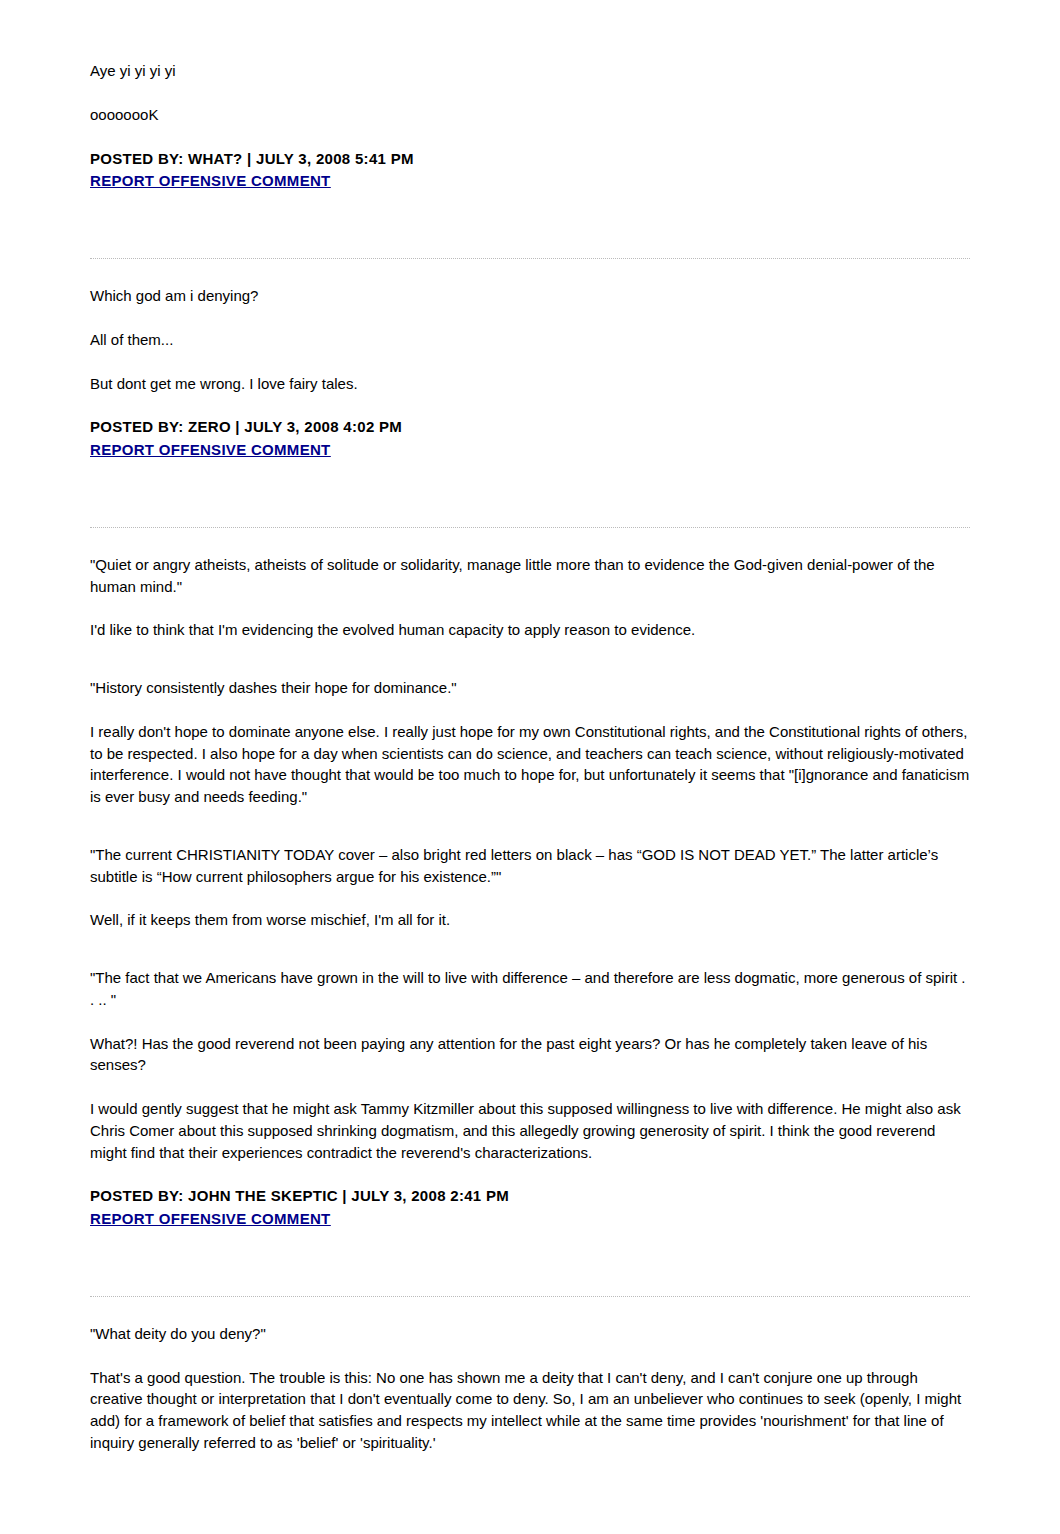Aye yi yi yi yi
oooooooK
POSTED BY: WHAT? | JULY 3, 2008 5:41 PM REPORT OFFENSIVE COMMENT
Which god am i denying?
All of them...
But dont get me wrong. I love fairy tales.
POSTED BY: ZERO | JULY 3, 2008 4:02 PM REPORT OFFENSIVE COMMENT
"Quiet or angry atheists, atheists of solitude or solidarity, manage little more than to evidence the God-given denial-power of the human mind."
I'd like to think that I'm evidencing the evolved human capacity to apply reason to evidence.
"History consistently dashes their hope for dominance."
I really don't hope to dominate anyone else. I really just hope for my own Constitutional rights, and the Constitutional rights of others, to be respected. I also hope for a day when scientists can do science, and teachers can teach science, without religiously-motivated interference. I would not have thought that would be too much to hope for, but unfortunately it seems that "[i]gnorance and fanaticism is ever busy and needs feeding."
"The current CHRISTIANITY TODAY cover – also bright red letters on black – has “GOD IS NOT DEAD YET.” The latter article’s subtitle is “How current philosophers argue for his existence.”"
Well, if it keeps them from worse mischief, I'm all for it.
"The fact that we Americans have grown in the will to live with difference – and therefore are less dogmatic, more generous of spirit . . .. "
What?! Has the good reverend not been paying any attention for the past eight years? Or has he completely taken leave of his senses?
I would gently suggest that he might ask Tammy Kitzmiller about this supposed willingness to live with difference. He might also ask Chris Comer about this supposed shrinking dogmatism, and this allegedly growing generosity of spirit. I think the good reverend might find that their experiences contradict the reverend's characterizations.
POSTED BY: JOHN THE SKEPTIC | JULY 3, 2008 2:41 PM REPORT OFFENSIVE COMMENT
"What deity do you deny?"
That's a good question. The trouble is this: No one has shown me a deity that I can't deny, and I can't conjure one up through creative thought or interpretation that I don't eventually come to deny. So, I am an unbeliever who continues to seek (openly, I might add) for a framework of belief that satisfies and respects my intellect while at the same time provides 'nourishment' for that line of inquiry generally referred to as 'belief' or 'spirituality.'